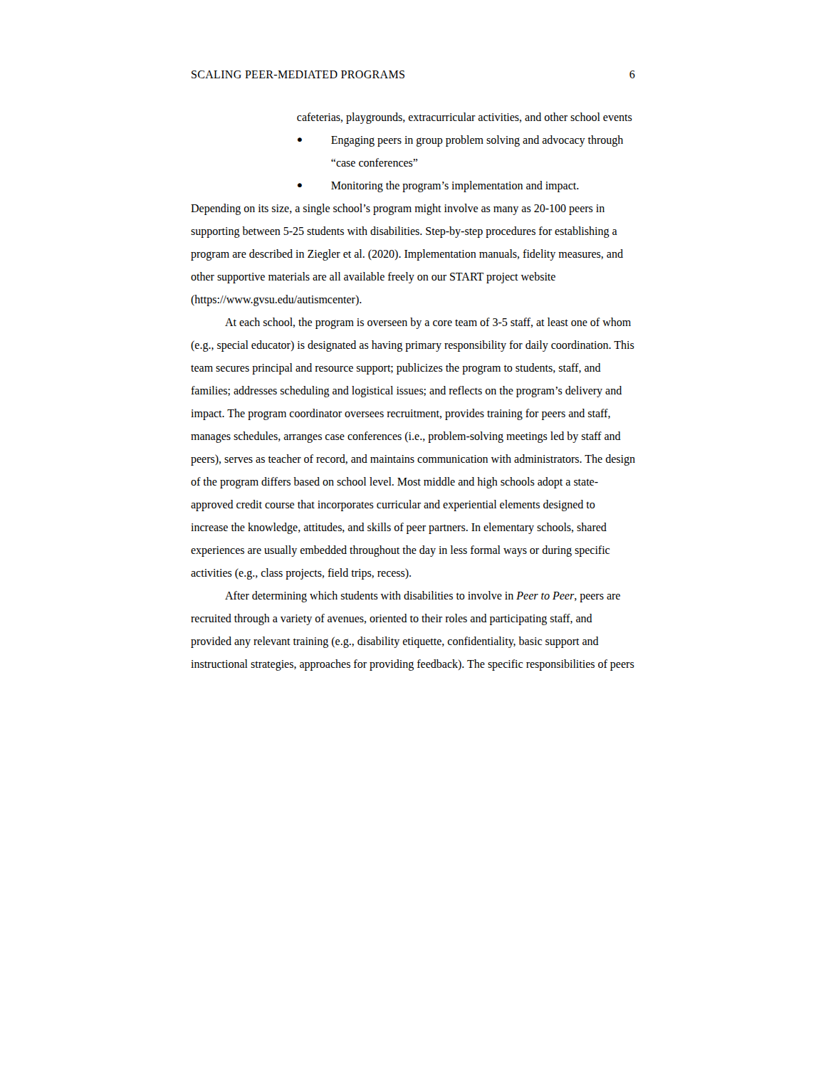Scaling Peer-Mediated Programs 6
cafeterias, playgrounds, extracurricular activities, and other school events
Engaging peers in group problem solving and advocacy through “case conferences”
Monitoring the program’s implementation and impact.
Depending on its size, a single school’s program might involve as many as 20-100 peers in supporting between 5-25 students with disabilities. Step-by-step procedures for establishing a program are described in Ziegler et al. (2020). Implementation manuals, fidelity measures, and other supportive materials are all available freely on our START project website (https://www.gvsu.edu/autismcenter).
At each school, the program is overseen by a core team of 3-5 staff, at least one of whom (e.g., special educator) is designated as having primary responsibility for daily coordination. This team secures principal and resource support; publicizes the program to students, staff, and families; addresses scheduling and logistical issues; and reflects on the program’s delivery and impact. The program coordinator oversees recruitment, provides training for peers and staff, manages schedules, arranges case conferences (i.e., problem-solving meetings led by staff and peers), serves as teacher of record, and maintains communication with administrators. The design of the program differs based on school level. Most middle and high schools adopt a state-approved credit course that incorporates curricular and experiential elements designed to increase the knowledge, attitudes, and skills of peer partners. In elementary schools, shared experiences are usually embedded throughout the day in less formal ways or during specific activities (e.g., class projects, field trips, recess).
After determining which students with disabilities to involve in Peer to Peer, peers are recruited through a variety of avenues, oriented to their roles and participating staff, and provided any relevant training (e.g., disability etiquette, confidentiality, basic support and instructional strategies, approaches for providing feedback). The specific responsibilities of peers